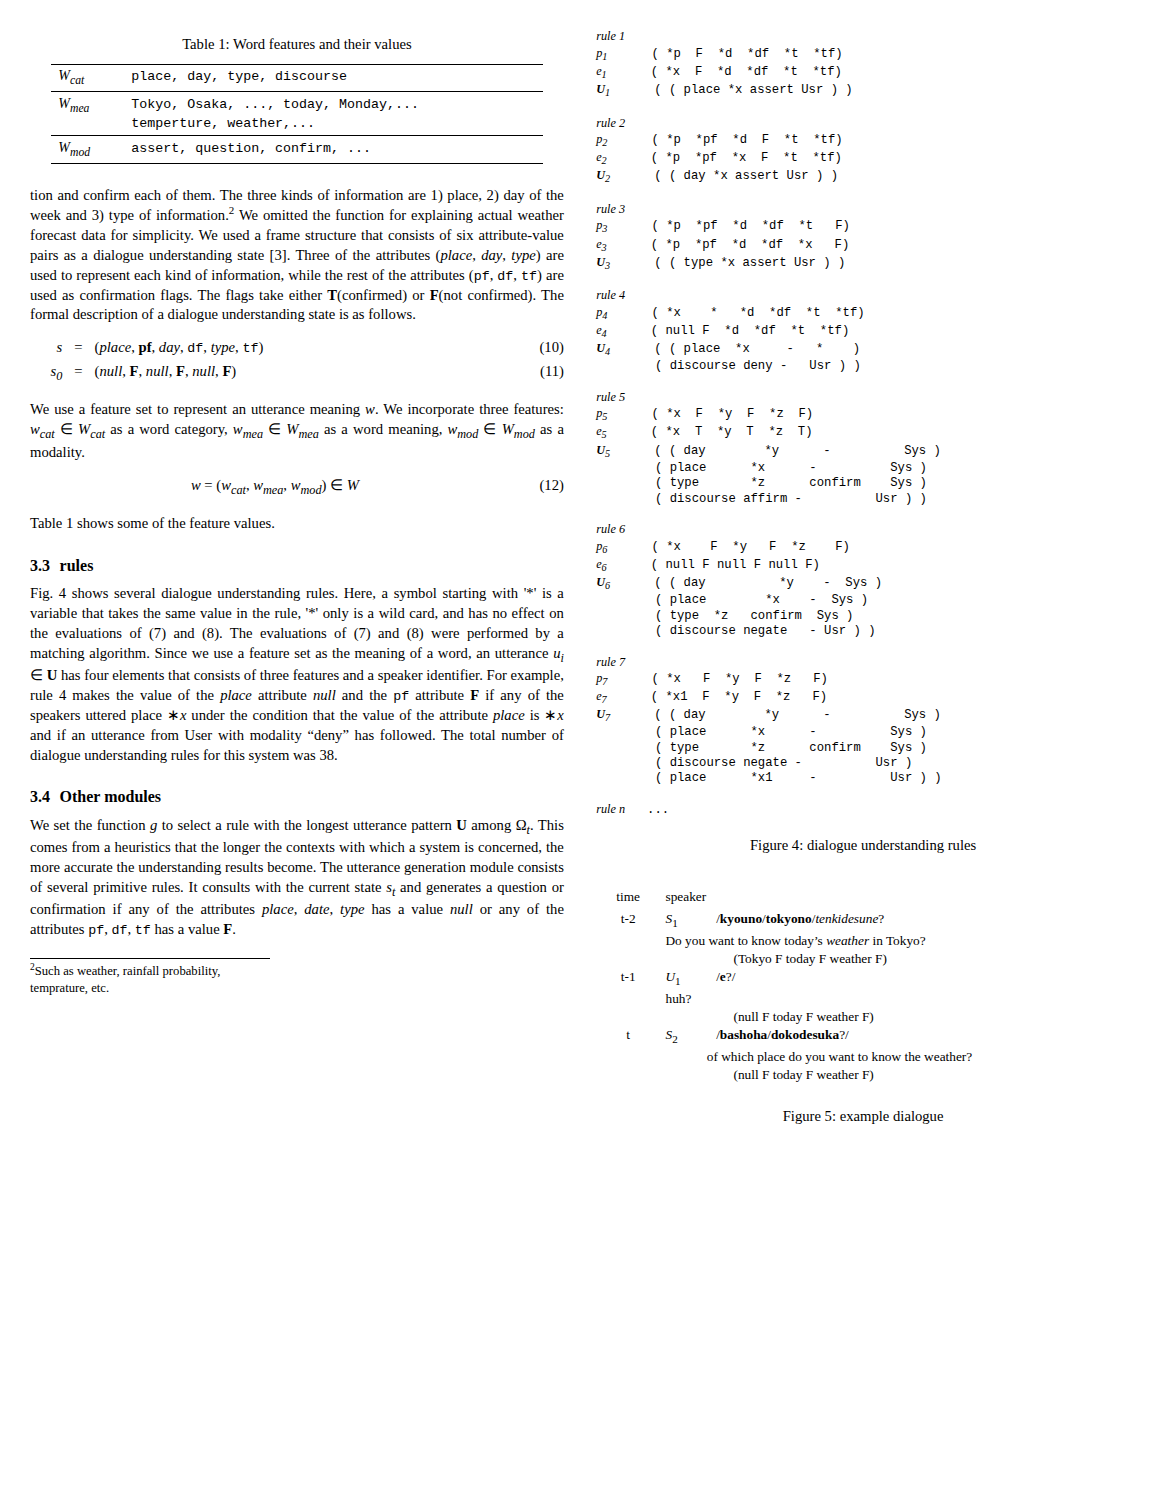Table 1: Word features and their values
| W cat | place, day, type, discourse |
| W mea | Tokyo, Osaka, ..., today, Monday,... temperture, weather,... |
| W mod | assert, question, confirm, ... |
tion and confirm each of them. The three kinds of information are 1) place, 2) day of the week and 3) type of information.2 We omitted the function for explaining actual weather forecast data for simplicity. We used a frame structure that consists of six attribute-value pairs as a dialogue understanding state [3]. Three of the attributes (place, day, type) are used to represent each kind of information, while the rest of the attributes (pf, df, tf) are used as confirmation flags. The flags take either T(confirmed) or F(not confirmed). The formal description of a dialogue understanding state is as follows.
s = (place, pf, day, df, type, tf) (10)
s0 = (null, F, null, F, null, F) (11)
We use a feature set to represent an utterance meaning w. We incorporate three features: wcat ∈ Wcat as a word category, wmea ∈ Wmea as a word meaning, wmod ∈ Wmod as a modality.
w = (wcat, wmea, wmod) ∈ W
(12)
Table 1 shows some of the feature values.
3.3rules
Fig. 4 shows several dialogue understanding rules. Here, a symbol starting with '*' is a variable that takes the same value in the rule, '*' only is a wild card, and has no effect on the evaluations of (7) and (8). The evaluations of (7) and (8) were performed by a matching algorithm. Since we use a feature set as the meaning of a word, an utterance ui ∈ U has four elements that consists of three features and a speaker identifier. For example, rule 4 makes the value of the place attribute null and the pf attribute F if any of the speakers uttered place ∗x under the condition that the value of the attribute place is ∗x and if an utterance from User with modality “deny” has followed. The total number of dialogue understanding rules for this system was 38.
3.4 Other modules
We set the function g to select a rule with the longest utterance pattern U among Ωt. This comes from a heuristics that the longer the contexts with which a system is concerned, the more accurate the understanding results become. The utterance generation module consists of several primitive rules. It consults with the current state st and generates a question or confirmation if any of the attributes place, date, type has a value null or any of the attributes pf, df, tf has a value F.
2Such as weather, rainfall probability, temprature, etc.
rule 1 p1 ( *p F *d *df *t *tf) e1 ( *x F *d *df *t *tf) U1 ( ( place *x assert Usr ) ) rule 2 p2 ( *p *pf *d F *t *tf) e2 ( *p *pf *x F *t *tf) U2 ( ( day *x assert Usr ) ) rule 3 p3 ( *p *pf *d *df *t F) e3 ( *p *pf *d *df *x F) U3 ( ( type *x assert Usr ) ) rule 4 p4 ( *x * *d *df *t *tf) e4 ( null F *d *df *t *tf) U4 ( ( place *x - * ) ( discourse deny - Usr ) ) rule 5 p5 ( *x F *y F *z F) e5 ( *x T *y T *z T) U5 ( ( day *y - Sys ) ( place *x - Sys ) ( type *z confirm Sys ) ( discourse affirm - Usr ) ) rule 6 p6 ( *x F *y F *z F) e6 ( null F null F null F) U6 ( ( day *y - Sys ) ( place *x - Sys ) ( type *z confirm Sys ) ( discourse negate - Usr ) ) rule 7 p7 ( *x F *y F *z F) e7 ( *x1 F *y F *z F) U7 ( ( day *y - Sys ) ( place *x - Sys ) ( type *z confirm Sys ) ( discourse negate - Usr ) ( place *x1 - Usr ) ) rule n ...
Figure 4: dialogue understanding rules
time
speaker
t-2
S1
/kyouno/tokyono/tenkidesune?
Do you want to know today’s weather in Tokyo?
(Tokyo F today F weather F)
t-1
U1
/e?/
huh?
(null F today F weather F)
t
S2
/bashoha/dokodesuka?/
of which place do you want to know the weather?
(null F today F weather F)
Figure 5: example dialogue